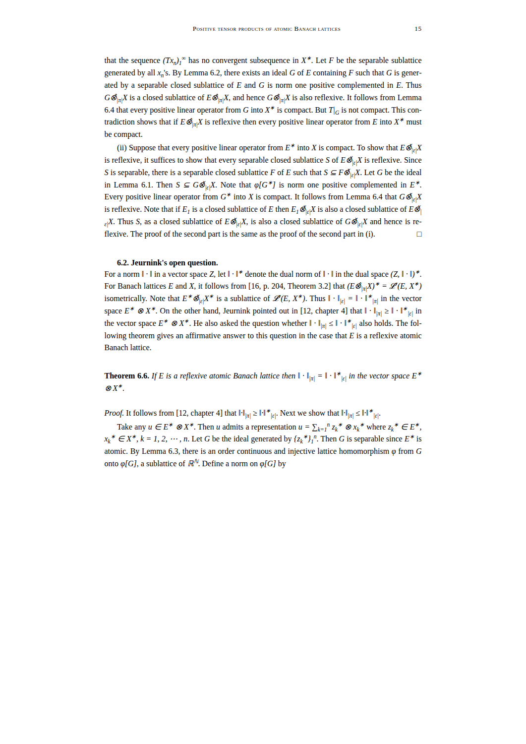Positive tensor products of atomic Banach lattices 15
that the sequence (Txn)1∞ has no convergent subsequence in X∗. Let F be the separable sublattice generated by all xn's. By Lemma 6.2, there exists an ideal G of E containing F such that G is generated by a separable closed sublattice of E and G is norm one positive complemented in E. Thus G⊗̂|π|X is a closed sublattice of E⊗̂|π|X, and hence G⊗̂|π|X is also reflexive. It follows from Lemma 6.4 that every positive linear operator from G into X∗ is compact. But T|G is not compact. This contradiction shows that if E⊗̂|π|X is reflexive then every positive linear operator from E into X∗ must be compact.
(ii) Suppose that every positive linear operator from E∗ into X is compact. To show that E⊗̌|ε|X is reflexive, it suffices to show that every separable closed sublattice S of E⊗̌|ε|X is reflexive. Since S is separable, there is a separable closed sublattice F of E such that S ⊆ F⊗̌|ε|X. Let G be the ideal in Lemma 6.1. Then S ⊆ G⊗̌|ε|X. Note that φ[G∗] is norm one positive complemented in E∗. Every positive linear operator from G∗ into X is compact. It follows from Lemma 6.4 that G⊗̌|ε|X is reflexive. Note that if E1 is a closed sublattice of E then E1⊗̌|ε|X is also a closed sublattice of E⊗̌|ε|X. Thus S, as a closed sublattice of E⊗̌|ε|X, is also a closed sublattice of G⊗̌|ε|X and hence is reflexive. The proof of the second part is the same as the proof of the second part in (i). □
6.2. Jeurnink's open question.
For a norm ‖ · ‖ in a vector space Z, let ‖ · ‖∗ denote the dual norm of ‖ · ‖ in the dual space (Z, ‖ · ‖)∗. For Banach lattices E and X, it follows from [16, p. 204, Theorem 3.2] that (E⊗̂|π|X)∗ = 𝓛r(E, X∗) isometrically. Note that E∗⊗̌|ε|X∗ is a sublattice of 𝓛r(E, X∗). Thus ‖ · ‖|ε| = ‖ · ‖∗|π| in the vector space E∗ ⊗ X∗. On the other hand, Jeurnink pointed out in [12, chapter 4] that ‖ · ‖|π| ≥ ‖ · ‖∗|ε| in the vector space E∗ ⊗ X∗. He also asked the question whether ‖ · ‖|π| ≤ ‖ · ‖∗|ε| also holds. The following theorem gives an affirmative answer to this question in the case that E is a reflexive atomic Banach lattice.
Theorem 6.6. If E is a reflexive atomic Banach lattice then ‖ · ‖|π| = ‖ · ‖∗|ε| in the vector space E∗ ⊗ X∗.
Proof. It follows from [12, chapter 4] that ‖·‖|π| ≥ ‖·‖∗|ε|. Next we show that ‖·‖|π| ≤ ‖·‖∗|ε|.
Take any u ∈ E∗ ⊗ X∗. Then u admits a representation u = ∑k=1n zk∗ ⊗ xk∗ where zk∗ ∈ E∗, xk∗ ∈ X∗, k = 1, 2, ⋯ , n. Let G be the ideal generated by {zk∗}1n. Then G is separable since E∗ is atomic. By Lemma 6.3, there is an order continuous and injective lattice homomorphism φ from G onto φ[G], a sublattice of ℝℕ. Define a norm on φ[G] by